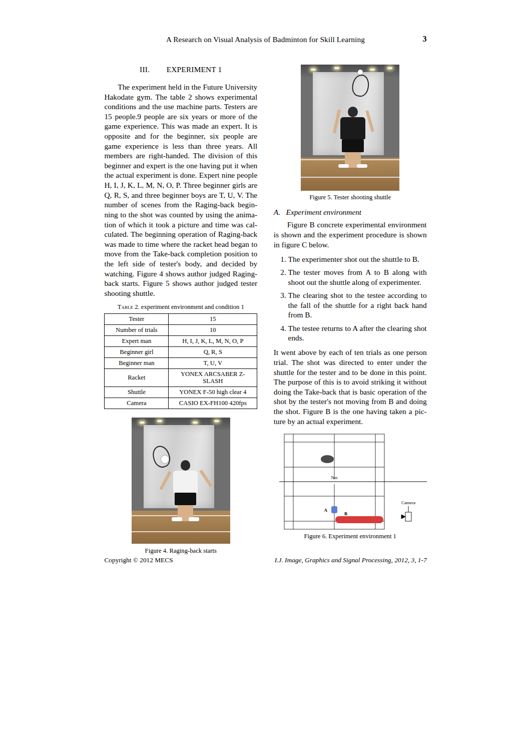A Research on Visual Analysis of Badminton for Skill Learning
3
III. EXPERIMENT 1
The experiment held in the Future University Hakodate gym. The table 2 shows experimental conditions and the use machine parts. Testers are 15 people.9 people are six years or more of the game experience. This was made an expert. It is opposite and for the beginner, six people are game experience is less than three years. All members are right-handed. The division of this beginner and expert is the one having put it when the actual experiment is done. Expert nine people H, I, J, K, L, M, N, O, P. Three beginner girls are Q, R, S, and three beginner boys are T, U, V. The number of scenes from the Raging-back beginning to the shot was counted by using the animation of which it took a picture and time was calculated. The beginning operation of Raging-back was made to time where the racket head began to move from the Take-back completion position to the left side of tester's body, and decided by watching. Figure 4 shows author judged Raging-back starts. Figure 5 shows author judged tester shooting shuttle.
Table 2. experiment environment and condition 1
| Tester | 15 |
| Number of trials | 10 |
| Expert man | H, I, J, K, L, M, N, O, P |
| Beginner girl | Q, R, S |
| Beginner man | T, U, V |
| Racket | YONEX ARCSABER Z-SLASH |
| Shuttle | YONEX F-50 high clear 4 |
| Camera | CASIO EX-FH100 420fps |
Figure 4. Raging-back starts
Figure 5. Tester shooting shuttle
A. Experiment environment
Figure B concrete experimental environment is shown and the experiment procedure is shown in figure C below.
The experimenter shot out the shuttle to B.
The tester moves from A to B along with shoot out the shuttle along of experimenter.
The clearing shot to the testee according to the fall of the shuttle for a right back hand from B.
The testee returns to A after the clearing shot ends.
It went above by each of ten trials as one person trial. The shot was directed to enter under the shuttle for the tester and to be done in this point. The purpose of this is to avoid striking it without doing the Take-back that is basic operation of the shot by the tester's not moving from B and doing the shot. Figure B is the one having taken a picture by an actual experiment.
Net A B Camera
Figure 6. Experiment environment 1
Copyright © 2012 MECS
I.J. Image, Graphics and Signal Processing, 2012, 3, 1-7